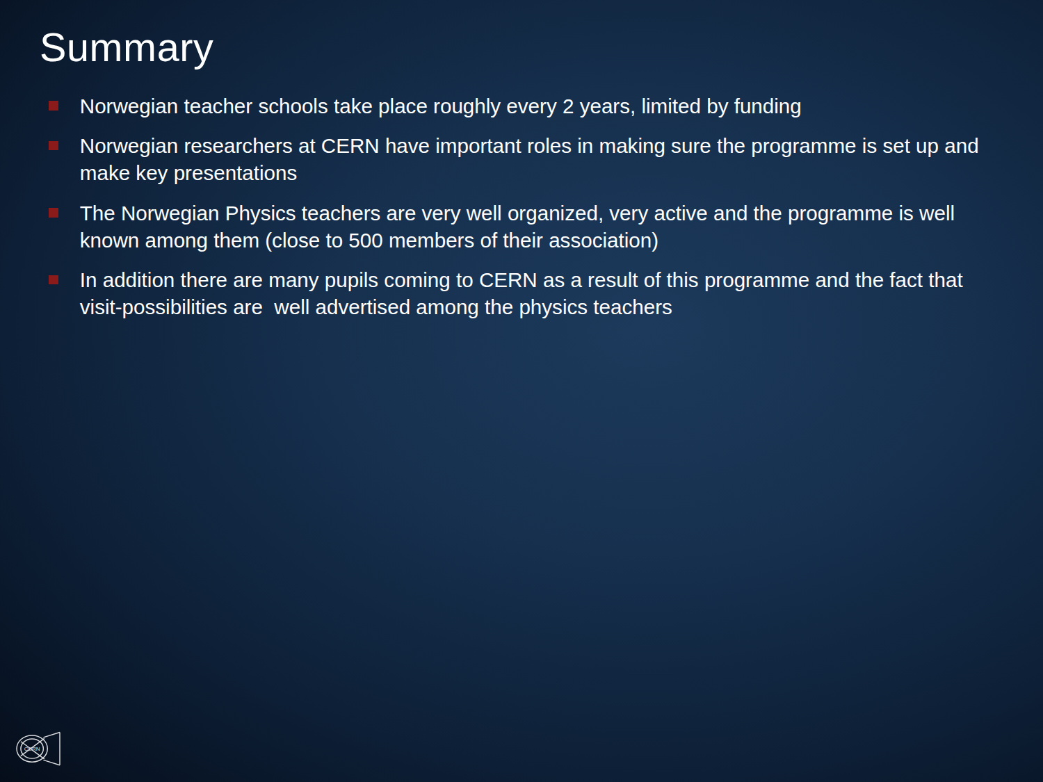Summary
Norwegian teacher schools take place roughly every 2 years, limited by funding
Norwegian researchers at CERN have important roles in making sure the programme is set up and make key presentations
The Norwegian Physics teachers are very well organized, very active and the programme is well known among them (close to 500 members of their association)
In addition there are many pupils coming to CERN as a result of this programme and the fact that visit-possibilities are well advertised among the physics teachers
CERN